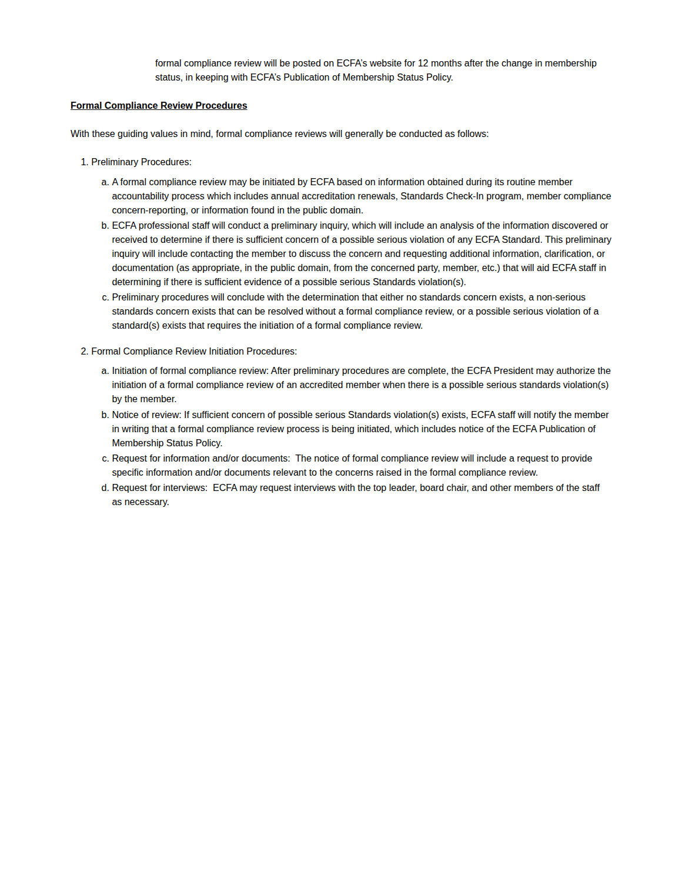formal compliance review will be posted on ECFA’s website for 12 months after the change in membership status, in keeping with ECFA’s Publication of Membership Status Policy.
Formal Compliance Review Procedures
With these guiding values in mind, formal compliance reviews will generally be conducted as follows:
Preliminary Procedures:
A formal compliance review may be initiated by ECFA based on information obtained during its routine member accountability process which includes annual accreditation renewals, Standards Check-In program, member compliance concern-reporting, or information found in the public domain.
ECFA professional staff will conduct a preliminary inquiry, which will include an analysis of the information discovered or received to determine if there is sufficient concern of a possible serious violation of any ECFA Standard. This preliminary inquiry will include contacting the member to discuss the concern and requesting additional information, clarification, or documentation (as appropriate, in the public domain, from the concerned party, member, etc.) that will aid ECFA staff in determining if there is sufficient evidence of a possible serious Standards violation(s).
Preliminary procedures will conclude with the determination that either no standards concern exists, a non-serious standards concern exists that can be resolved without a formal compliance review, or a possible serious violation of a standard(s) exists that requires the initiation of a formal compliance review.
Formal Compliance Review Initiation Procedures:
Initiation of formal compliance review: After preliminary procedures are complete, the ECFA President may authorize the initiation of a formal compliance review of an accredited member when there is a possible serious standards violation(s) by the member.
Notice of review: If sufficient concern of possible serious Standards violation(s) exists, ECFA staff will notify the member in writing that a formal compliance review process is being initiated, which includes notice of the ECFA Publication of Membership Status Policy.
Request for information and/or documents: The notice of formal compliance review will include a request to provide specific information and/or documents relevant to the concerns raised in the formal compliance review.
Request for interviews: ECFA may request interviews with the top leader, board chair, and other members of the staff as necessary.